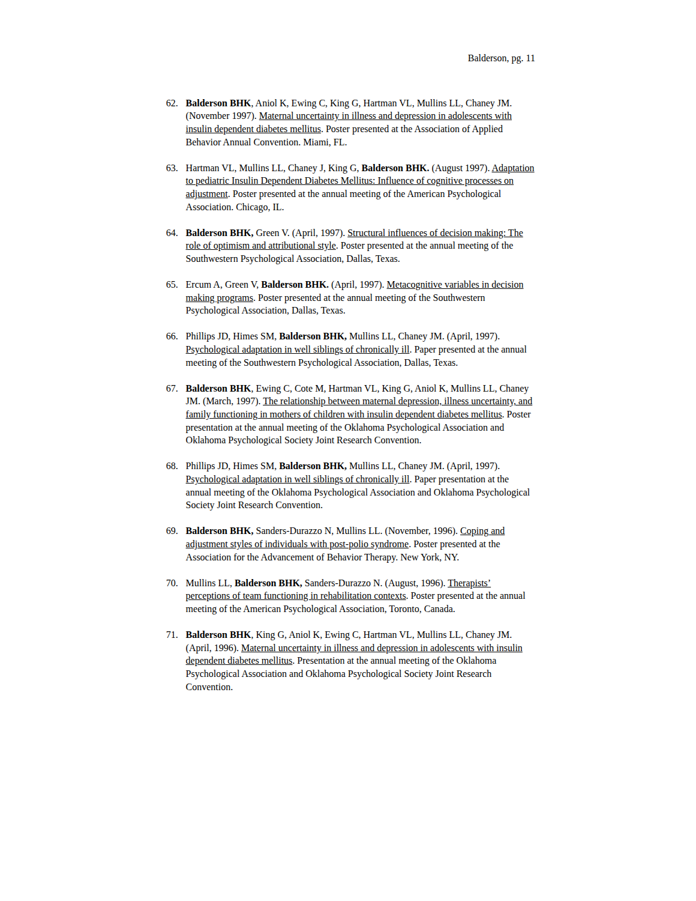Balderson, pg. 11
62. Balderson BHK, Aniol K, Ewing C, King G, Hartman VL, Mullins LL, Chaney JM. (November 1997). Maternal uncertainty in illness and depression in adolescents with insulin dependent diabetes mellitus. Poster presented at the Association of Applied Behavior Annual Convention. Miami, FL.
63. Hartman VL, Mullins LL, Chaney J, King G, Balderson BHK. (August 1997). Adaptation to pediatric Insulin Dependent Diabetes Mellitus: Influence of cognitive processes on adjustment. Poster presented at the annual meeting of the American Psychological Association. Chicago, IL.
64. Balderson BHK, Green V. (April, 1997). Structural influences of decision making: The role of optimism and attributional style. Poster presented at the annual meeting of the Southwestern Psychological Association, Dallas, Texas.
65. Ercum A, Green V, Balderson BHK. (April, 1997). Metacognitive variables in decision making programs. Poster presented at the annual meeting of the Southwestern Psychological Association, Dallas, Texas.
66. Phillips JD, Himes SM, Balderson BHK, Mullins LL, Chaney JM. (April, 1997). Psychological adaptation in well siblings of chronically ill. Paper presented at the annual meeting of the Southwestern Psychological Association, Dallas, Texas.
67. Balderson BHK, Ewing C, Cote M, Hartman VL, King G, Aniol K, Mullins LL, Chaney JM. (March, 1997). The relationship between maternal depression, illness uncertainty, and family functioning in mothers of children with insulin dependent diabetes mellitus. Poster presentation at the annual meeting of the Oklahoma Psychological Association and Oklahoma Psychological Society Joint Research Convention.
68. Phillips JD, Himes SM, Balderson BHK, Mullins LL, Chaney JM. (April, 1997). Psychological adaptation in well siblings of chronically ill. Paper presentation at the annual meeting of the Oklahoma Psychological Association and Oklahoma Psychological Society Joint Research Convention.
69. Balderson BHK, Sanders-Durazzo N, Mullins LL. (November, 1996). Coping and adjustment styles of individuals with post-polio syndrome. Poster presented at the Association for the Advancement of Behavior Therapy. New York, NY.
70. Mullins LL, Balderson BHK, Sanders-Durazzo N. (August, 1996). Therapists’ perceptions of team functioning in rehabilitation contexts. Poster presented at the annual meeting of the American Psychological Association, Toronto, Canada.
71. Balderson BHK, King G, Aniol K, Ewing C, Hartman VL, Mullins LL, Chaney JM. (April, 1996). Maternal uncertainty in illness and depression in adolescents with insulin dependent diabetes mellitus. Presentation at the annual meeting of the Oklahoma Psychological Association and Oklahoma Psychological Society Joint Research Convention.